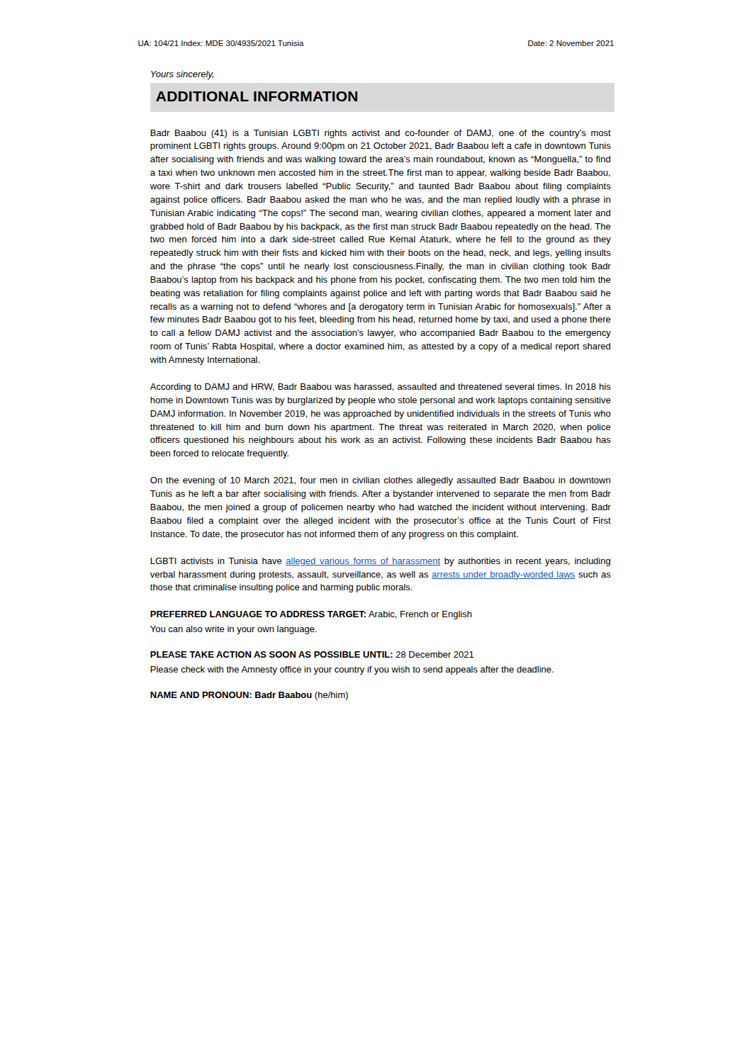UA: 104/21 Index: MDE 30/4935/2021 Tunisia
Date: 2 November 2021
Yours sincerely,
ADDITIONAL INFORMATION
Badr Baabou (41) is a Tunisian LGBTI rights activist and co-founder of DAMJ, one of the country’s most prominent LGBTI rights groups. Around 9:00pm on 21 October 2021, Badr Baabou left a cafe in downtown Tunis after socialising with friends and was walking toward the area’s main roundabout, known as “Monguella,” to find a taxi when two unknown men accosted him in the street.The first man to appear, walking beside Badr Baabou, wore T-shirt and dark trousers labelled “Public Security,” and taunted Badr Baabou about filing complaints against police officers. Badr Baabou asked the man who he was, and the man replied loudly with a phrase in Tunisian Arabic indicating “The cops!” The second man, wearing civilian clothes, appeared a moment later and grabbed hold of Badr Baabou by his backpack, as the first man struck Badr Baabou repeatedly on the head. The two men forced him into a dark side-street called Rue Kemal Ataturk, where he fell to the ground as they repeatedly struck him with their fists and kicked him with their boots on the head, neck, and legs, yelling insults and the phrase “the cops” until he nearly lost consciousness.Finally, the man in civilian clothing took Badr Baabou’s laptop from his backpack and his phone from his pocket, confiscating them. The two men told him the beating was retaliation for filing complaints against police and left with parting words that Badr Baabou said he recalls as a warning not to defend “whores and [a derogatory term in Tunisian Arabic for homosexuals].” After a few minutes Badr Baabou got to his feet, bleeding from his head, returned home by taxi, and used a phone there to call a fellow DAMJ activist and the association's lawyer, who accompanied Badr Baabou to the emergency room of Tunis’ Rabta Hospital, where a doctor examined him, as attested by a copy of a medical report shared with Amnesty International.
According to DAMJ and HRW, Badr Baabou was harassed, assaulted and threatened several times. In 2018 his home in Downtown Tunis was by burglarized by people who stole personal and work laptops containing sensitive DAMJ information. In November 2019, he was approached by unidentified individuals in the streets of Tunis who threatened to kill him and burn down his apartment. The threat was reiterated in March 2020, when police officers questioned his neighbours about his work as an activist. Following these incidents Badr Baabou has been forced to relocate frequently.
On the evening of 10 March 2021, four men in civilian clothes allegedly assaulted Badr Baabou in downtown Tunis as he left a bar after socialising with friends. After a bystander intervened to separate the men from Badr Baabou, the men joined a group of policemen nearby who had watched the incident without intervening. Badr Baabou filed a complaint over the alleged incident with the prosecutor’s office at the Tunis Court of First Instance. To date, the prosecutor has not informed them of any progress on this complaint.
LGBTI activists in Tunisia have alleged various forms of harassment by authorities in recent years, including verbal harassment during protests, assault, surveillance, as well as arrests under broadly-worded laws such as those that criminalise insulting police and harming public morals.
PREFERRED LANGUAGE TO ADDRESS TARGET: Arabic, French or English
You can also write in your own language.
PLEASE TAKE ACTION AS SOON AS POSSIBLE UNTIL: 28 December 2021
Please check with the Amnesty office in your country if you wish to send appeals after the deadline.
NAME AND PRONOUN: Badr Baabou (he/him)